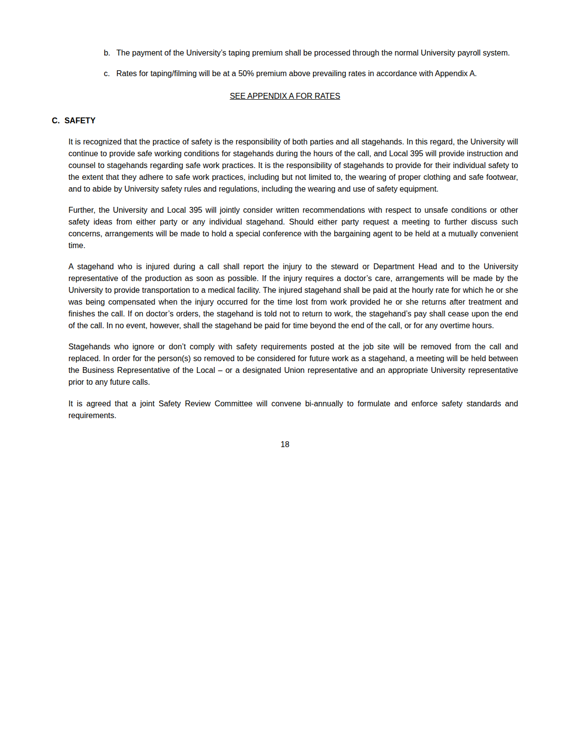b. The payment of the University’s taping premium shall be processed through the normal University payroll system.
c. Rates for taping/filming will be at a 50% premium above prevailing rates in accordance with Appendix A.
SEE APPENDIX A FOR RATES
C. SAFETY
It is recognized that the practice of safety is the responsibility of both parties and all stagehands. In this regard, the University will continue to provide safe working conditions for stagehands during the hours of the call, and Local 395 will provide instruction and counsel to stagehands regarding safe work practices. It is the responsibility of stagehands to provide for their individual safety to the extent that they adhere to safe work practices, including but not limited to, the wearing of proper clothing and safe footwear, and to abide by University safety rules and regulations, including the wearing and use of safety equipment.
Further, the University and Local 395 will jointly consider written recommendations with respect to unsafe conditions or other safety ideas from either party or any individual stagehand. Should either party request a meeting to further discuss such concerns, arrangements will be made to hold a special conference with the bargaining agent to be held at a mutually convenient time.
A stagehand who is injured during a call shall report the injury to the steward or Department Head and to the University representative of the production as soon as possible. If the injury requires a doctor’s care, arrangements will be made by the University to provide transportation to a medical facility. The injured stagehand shall be paid at the hourly rate for which he or she was being compensated when the injury occurred for the time lost from work provided he or she returns after treatment and finishes the call. If on doctor’s orders, the stagehand is told not to return to work, the stagehand’s pay shall cease upon the end of the call. In no event, however, shall the stagehand be paid for time beyond the end of the call, or for any overtime hours.
Stagehands who ignore or don’t comply with safety requirements posted at the job site will be removed from the call and replaced. In order for the person(s) so removed to be considered for future work as a stagehand, a meeting will be held between the Business Representative of the Local – or a designated Union representative and an appropriate University representative prior to any future calls.
It is agreed that a joint Safety Review Committee will convene bi-annually to formulate and enforce safety standards and requirements.
18